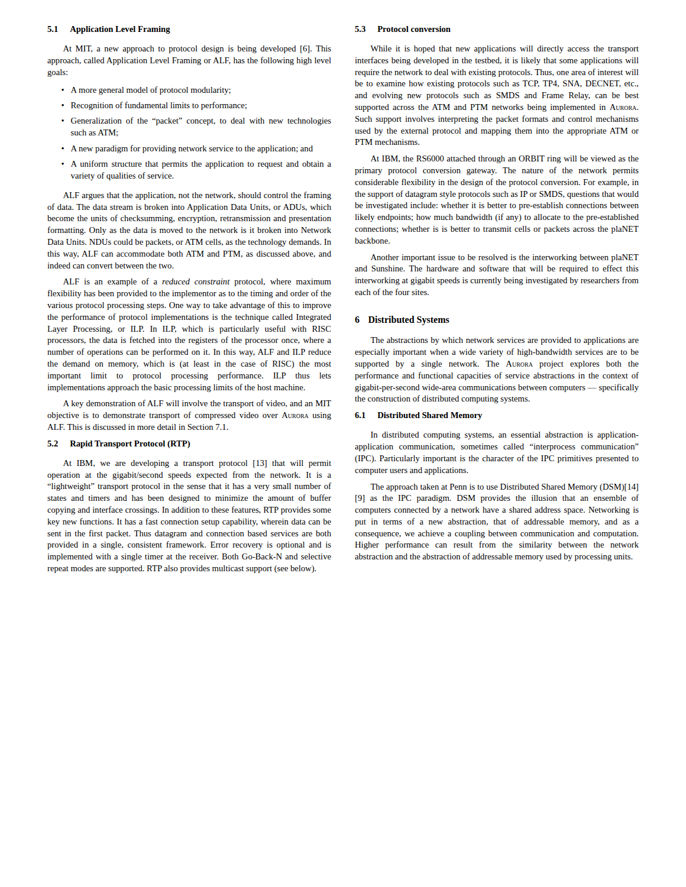5.1 Application Level Framing
At MIT, a new approach to protocol design is being developed [6]. This approach, called Application Level Framing or ALF, has the following high level goals:
A more general model of protocol modularity;
Recognition of fundamental limits to performance;
Generalization of the “packet” concept, to deal with new technologies such as ATM;
A new paradigm for providing network service to the application; and
A uniform structure that permits the application to request and obtain a variety of qualities of service.
ALF argues that the application, not the network, should control the framing of data. The data stream is broken into Application Data Units, or ADUs, which become the units of checksumming, encryption, retransmission and presentation formatting. Only as the data is moved to the network is it broken into Network Data Units. NDUs could be packets, or ATM cells, as the technology demands. In this way, ALF can accommodate both ATM and PTM, as discussed above, and indeed can convert between the two.
ALF is an example of a reduced constraint protocol, where maximum flexibility has been provided to the implementor as to the timing and order of the various protocol processing steps. One way to take advantage of this to improve the performance of protocol implementations is the technique called Integrated Layer Processing, or ILP. In ILP, which is particularly useful with RISC processors, the data is fetched into the registers of the processor once, where a number of operations can be performed on it. In this way, ALF and ILP reduce the demand on memory, which is (at least in the case of RISC) the most important limit to protocol processing performance. ILP thus lets implementations approach the basic processing limits of the host machine.
A key demonstration of ALF will involve the transport of video, and an MIT objective is to demonstrate transport of compressed video over Aurora using ALF. This is discussed in more detail in Section 7.1.
5.2 Rapid Transport Protocol (RTP)
At IBM, we are developing a transport protocol [13] that will permit operation at the gigabit/second speeds expected from the network. It is a “lightweight” transport protocol in the sense that it has a very small number of states and timers and has been designed to minimize the amount of buffer copying and interface crossings. In addition to these features, RTP provides some key new functions. It has a fast connection setup capability, wherein data can be sent in the first packet. Thus datagram and connection based services are both provided in a single, consistent framework. Error recovery is optional and is implemented with a single timer at the receiver. Both Go-Back-N and selective repeat modes are supported. RTP also provides multicast support (see below).
5.3 Protocol conversion
While it is hoped that new applications will directly access the transport interfaces being developed in the testbed, it is likely that some applications will require the network to deal with existing protocols. Thus, one area of interest will be to examine how existing protocols such as TCP, TP4, SNA, DECNET, etc., and evolving new protocols such as SMDS and Frame Relay, can be best supported across the ATM and PTM networks being implemented in Aurora. Such support involves interpreting the packet formats and control mechanisms used by the external protocol and mapping them into the appropriate ATM or PTM mechanisms.
At IBM, the RS6000 attached through an ORBIT ring will be viewed as the primary protocol conversion gateway. The nature of the network permits considerable flexibility in the design of the protocol conversion. For example, in the support of datagram style protocols such as IP or SMDS, questions that would be investigated include: whether it is better to pre-establish connections between likely endpoints; how much bandwidth (if any) to allocate to the pre-established connections; whether is is better to transmit cells or packets across the plaNET backbone.
Another important issue to be resolved is the interworking between plaNET and Sunshine. The hardware and software that will be required to effect this interworking at gigabit speeds is currently being investigated by researchers from each of the four sites.
6 Distributed Systems
The abstractions by which network services are provided to applications are especially important when a wide variety of high-bandwidth services are to be supported by a single network. The Aurora project explores both the performance and functional capacities of service abstractions in the context of gigabit-per-second wide-area communications between computers — specifically the construction of distributed computing systems.
6.1 Distributed Shared Memory
In distributed computing systems, an essential abstraction is application-application communication, sometimes called “interprocess communication” (IPC). Particularly important is the character of the IPC primitives presented to computer users and applications.
The approach taken at Penn is to use Distributed Shared Memory (DSM)[14][9] as the IPC paradigm. DSM provides the illusion that an ensemble of computers connected by a network have a shared address space. Networking is put in terms of a new abstraction, that of addressable memory, and as a consequence, we achieve a coupling between communication and computation. Higher performance can result from the similarity between the network abstraction and the abstraction of addressable memory used by processing units.